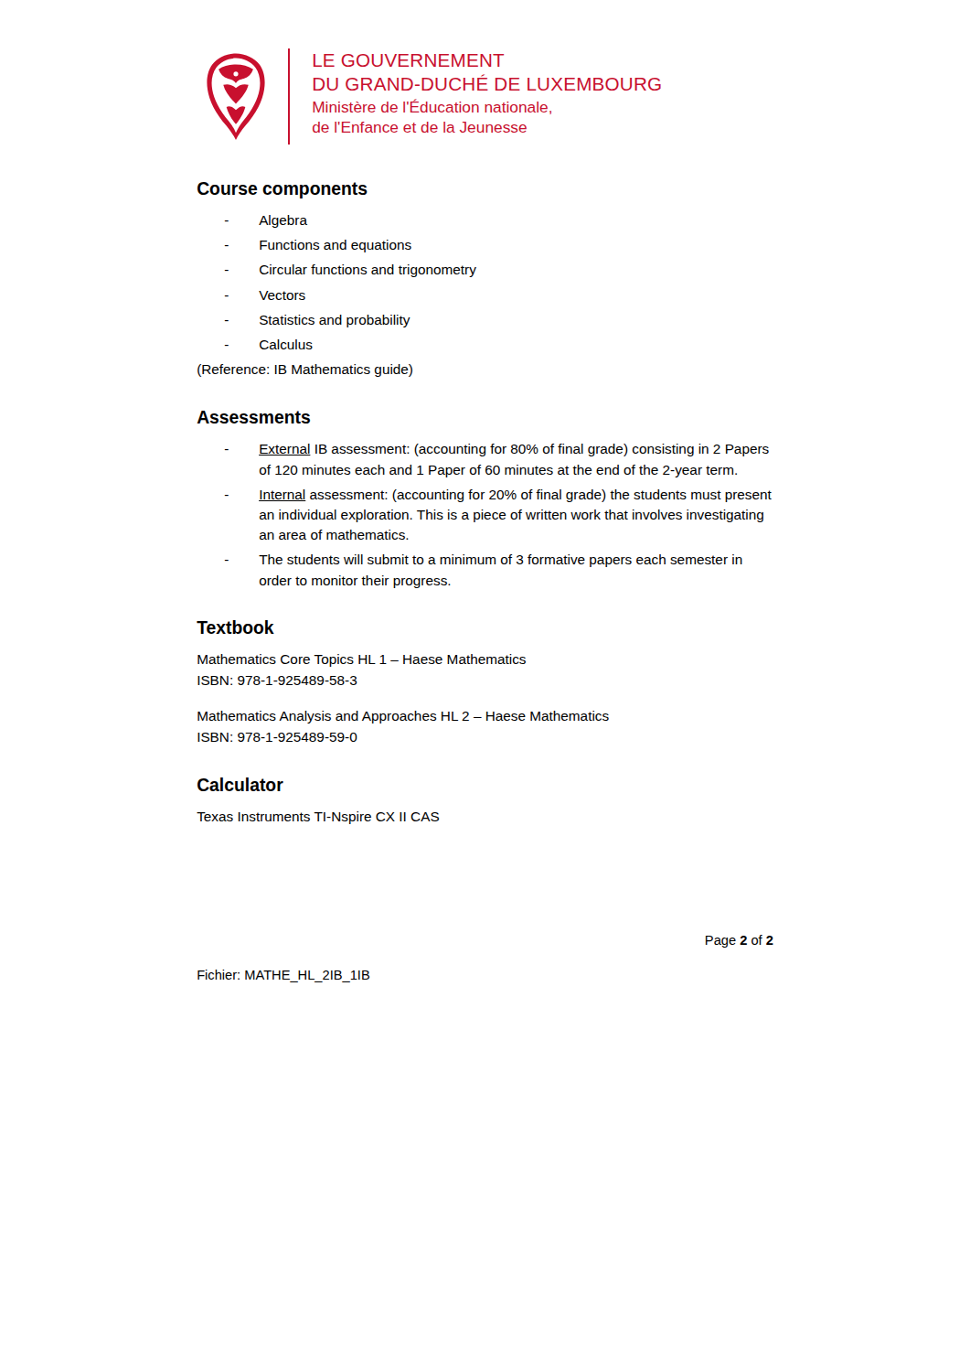LE GOUVERNEMENT
DU GRAND-DUCHÉ DE LUXEMBOURG
Ministère de l'Éducation nationale,
de l'Enfance et de la Jeunesse
Course components
Algebra
Functions and equations
Circular functions and trigonometry
Vectors
Statistics and probability
Calculus
(Reference: IB Mathematics guide)
Assessments
External IB assessment: (accounting for 80% of final grade) consisting in 2 Papers of 120 minutes each and 1 Paper of 60 minutes at the end of the 2-year term.
Internal assessment: (accounting for 20% of final grade) the students must present an individual exploration. This is a piece of written work that involves investigating an area of mathematics.
The students will submit to a minimum of 3 formative papers each semester in order to monitor their progress.
Textbook
Mathematics Core Topics HL 1 – Haese Mathematics
ISBN: 978-1-925489-58-3
Mathematics Analysis and Approaches HL 2 – Haese Mathematics
ISBN: 978-1-925489-59-0
Calculator
Texas Instruments TI-Nspire CX II CAS
Page 2 of 2
Fichier: MATHE_HL_2IB_1IB